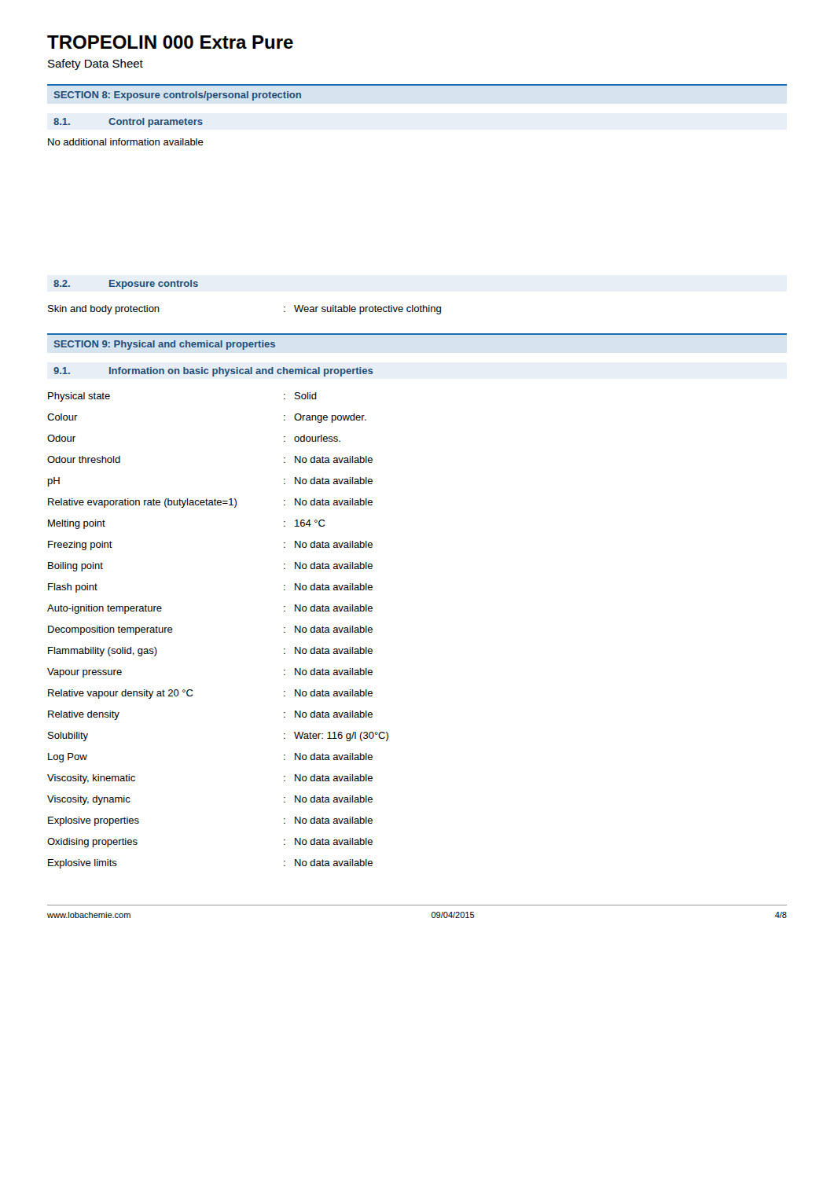TROPEOLIN 000 Extra Pure
Safety Data Sheet
SECTION 8: Exposure controls/personal protection
8.1. Control parameters
No additional information available
8.2. Exposure controls
| Skin and body protection | : | Wear suitable protective clothing |
SECTION 9: Physical and chemical properties
9.1. Information on basic physical and chemical properties
| Physical state | : | Solid |
| Colour | : | Orange powder. |
| Odour | : | odourless. |
| Odour threshold | : | No data available |
| pH | : | No data available |
| Relative evaporation rate (butylacetate=1) | : | No data available |
| Melting point | : | 164 °C |
| Freezing point | : | No data available |
| Boiling point | : | No data available |
| Flash point | : | No data available |
| Auto-ignition temperature | : | No data available |
| Decomposition temperature | : | No data available |
| Flammability (solid, gas) | : | No data available |
| Vapour pressure | : | No data available |
| Relative vapour density at 20 °C | : | No data available |
| Relative density | : | No data available |
| Solubility | : | Water: 116 g/l (30°C) |
| Log Pow | : | No data available |
| Viscosity, kinematic | : | No data available |
| Viscosity, dynamic | : | No data available |
| Explosive properties | : | No data available |
| Oxidising properties | : | No data available |
| Explosive limits | : | No data available |
www.lobachemie.com 09/04/2015 4/8